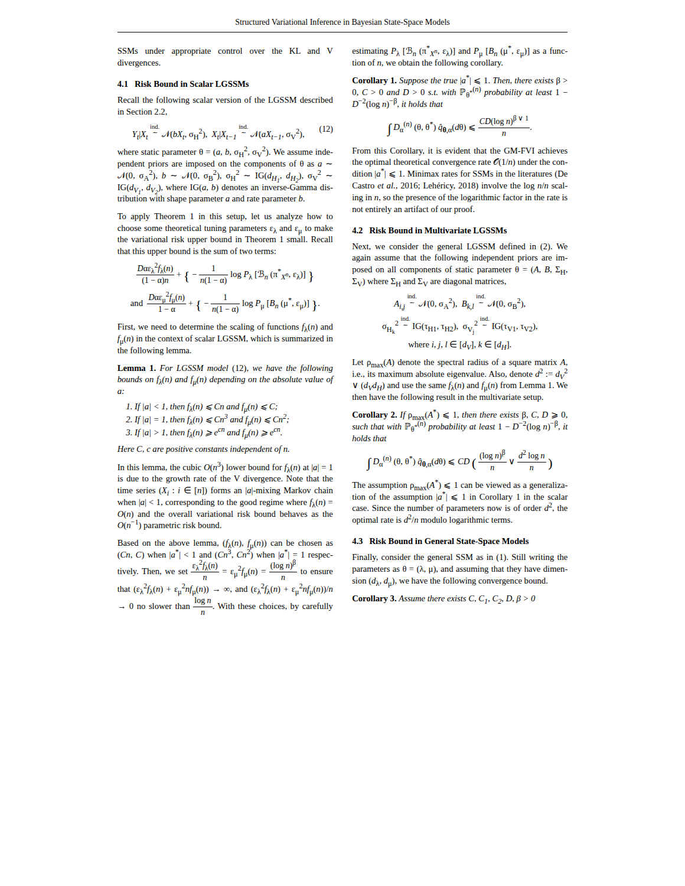Structured Variational Inference in Bayesian State-Space Models
SSMs under appropriate control over the KL and V divergences.
4.1 Risk Bound in Scalar LGSSMs
Recall the following scalar version of the LGSSM described in Section 2.2,
(12) Yt|Xt ind.∼ 𝒩(bXt, σH2), Xt|Xt−1 ind.∼ 𝒩(aXt−1, σV2),
where static parameter θ = (a, b, σH2, σV2). We assume independent priors are imposed on the components of θ as a ∼ 𝒩(0, σA2), b ∼ 𝒩(0, σB2), σH2 ∼ IG(dH1, dH2), σV2 ∼ IG(dV1, dV2), where IG(a, b) denotes an inverse-Gamma distribution with shape parameter a and rate parameter b.
To apply Theorem 1 in this setup, let us analyze how to choose some theoretical tuning parameters ελ and εμ to make the variational risk upper bound in Theorem 1 small. Recall that this upper bound is the sum of two terms:
Dαελ2fλ(n)(1 − α)n + { − 1 n(1 − α) log Pλ [ℬn (π*Xn, ελ)] }
and Dαεμ2fμ(n) 1 − α + { − 1 n(1 − α) log Pμ [Bn (μ*, εμ)] }.
First, we need to determine the scaling of functions fλ(n) and fμ(n) in the context of scalar LGSSM, which is summarized in the following lemma.
Lemma 1. For LGSSM model (12), we have the following bounds on fλ(n) and fμ(n) depending on the absolute value of a:
If |a| < 1, then fλ(n) ⩽ Cn and fμ(n) ⩽ C;
If |a| = 1, then fλ(n) ⩽ Cn3 and fμ(n) ⩽ Cn2;
If |a| > 1, then fλ(n) ⩾ ecn and fμ(n) ⩾ ecn.
Here C, c are positive constants independent of n.
In this lemma, the cubic O(n3) lower bound for fλ(n) at |a| = 1 is due to the growth rate of the V divergence. Note that the time series (Xi : i ∈ [n]) forms an |a|-mixing Markov chain when |a| < 1, corresponding to the good regime where fλ(n) = O(n) and the overall variational risk bound behaves as the O(n−1) parametric risk bound.
Based on the above lemma, (fλ(n), fμ(n)) can be chosen as (Cn, C) when |a*| < 1 and (Cn3, Cn2) when |a*| = 1 respectively. Then, we set ελ2fλ(n) n = εμ2fμ(n) = (log n)β n to ensure that (ελ2fλ(n) + εμ2nfμ(n)) → ∞, and (ελ2fλ(n) + εμ2nfμ(n))/n → 0 no slower than log n n. With these choices, by carefully estimating Pλ [ℬn (π*Xn, ελ)] and Pμ [Bn (μ*, εμ)] as a function of n, we obtain the following corollary.
Corollary 1. Suppose the true |a*| ⩽ 1. Then, there exists β > 0, C > 0 and D > 0 s.t. with ℙθ*(n) probability at least 1 − D−2(log n)−β, it holds that
∫ Dα(n) (θ, θ*) q̂θ,α(dθ) ⩽ CD(log n)β ∨ 1 n.
From this Corollary, it is evident that the GM-FVI achieves the optimal theoretical convergence rate 𝒪(1/n) under the condition |a*| ⩽ 1. Minimax rates for SSMs in the literatures (De Castro et al., 2016; Lehéricy, 2018) involve the log n/n scaling in n, so the presence of the logarithmic factor in the rate is not entirely an artifact of our proof.
4.2 Risk Bound in Multivariate LGSSMs
Next, we consider the general LGSSM defined in (2). We again assume that the following independent priors are imposed on all components of static parameter θ = (A, B, ΣH, ΣV) where ΣH and ΣV are diagonal matrices,
Ai,j ind.∼ 𝒩(0, σA2), Bk,l ind.∼ 𝒩(0, σB2),
σHk2 ind.∼ IG(τH1, τH2), σVj2 ind.∼ IG(τV1, τV2),
where i, j, l ∈ [dV], k ∈ [dH].
Let ρmax(A) denote the spectral radius of a square matrix A, i.e., its maximum absolute eigenvalue. Also, denote d2 := dV2 ∨ (dVdH) and use the same fλ(n) and fμ(n) from Lemma 1. We then have the following result in the multivariate setup.
Corollary 2. If ρmax(A*) ⩽ 1, then there exists β, C, D ⩾ 0, such that with ℙθ*(n) probability at least 1 − D−2(log n)−β, it holds that
∫ Dα(n) (θ, θ*) q̂θ,α(dθ) ⩽ CD ( (log n)β n ∨ d2 log n n )
The assumption ρmax(A*) ⩽ 1 can be viewed as a generalization of the assumption |a*| ⩽ 1 in Corollary 1 in the scalar case. Since the number of parameters now is of order d2, the optimal rate is d2/n modulo logarithmic terms.
4.3 Risk Bound in General State-Space Models
Finally, consider the general SSM as in (1). Still writing the parameters as θ = (λ, μ), and assuming that they have dimension (dλ, dμ), we have the following convergence bound.
Corollary 3. Assume there exists C, C1, C2, D, β > 0